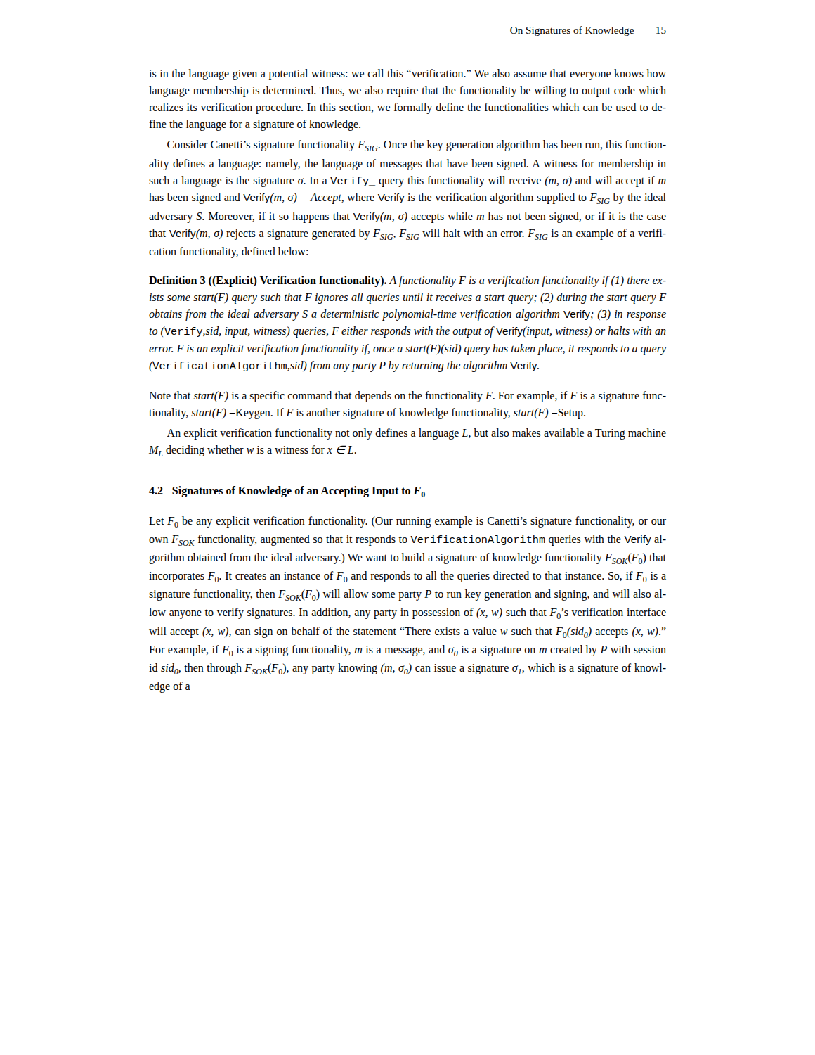On Signatures of Knowledge 15
is in the language given a potential witness: we call this “verification.” We also assume that everyone knows how language membership is determined. Thus, we also require that the functionality be willing to output code which realizes its verification procedure. In this section, we formally define the functionalities which can be used to define the language for a signature of knowledge.
Consider Canetti’s signature functionality FSIG. Once the key generation algorithm has been run, this functionality defines a language: namely, the language of messages that have been signed. A witness for membership in such a language is the signature σ. In a Verify_ query this functionality will receive (m, σ) and will accept if m has been signed and Verify(m, σ) = Accept, where Verify is the verification algorithm supplied to FSIG by the ideal adversary S. Moreover, if it so happens that Verify(m, σ) accepts while m has not been signed, or if it is the case that Verify(m, σ) rejects a signature generated by FSIG, FSIG will halt with an error. FSIG is an example of a verification functionality, defined below:
Definition 3 ((Explicit) Verification functionality). A functionality F is a verification functionality if (1) there exists some start(F) query such that F ignores all queries until it receives a start query; (2) during the start query F obtains from the ideal adversary S a deterministic polynomial-time verification algorithm Verify; (3) in response to (Verify,sid, input, witness) queries, F either responds with the output of Verify(input, witness) or halts with an error. F is an explicit verification functionality if, once a start(F)(sid) query has taken place, it responds to a query (VerificationAlgorithm,sid) from any party P by returning the algorithm Verify.
Note that start(F) is a specific command that depends on the functionality F. For example, if F is a signature functionality, start(F) =Keygen. If F is another signature of knowledge functionality, start(F) =Setup.
An explicit verification functionality not only defines a language L, but also makes available a Turing machine ML deciding whether w is a witness for x ∈ L.
4.2 Signatures of Knowledge of an Accepting Input to F0
Let F0 be any explicit verification functionality. (Our running example is Canetti’s signature functionality, or our own FSOK functionality, augmented so that it responds to VerificationAlgorithm queries with the Verify algorithm obtained from the ideal adversary.) We want to build a signature of knowledge functionality FSOK(F0) that incorporates F0. It creates an instance of F0 and responds to all the queries directed to that instance. So, if F0 is a signature functionality, then FSOK(F0) will allow some party P to run key generation and signing, and will also allow anyone to verify signatures. In addition, any party in possession of (x, w) such that F0’s verification interface will accept (x, w), can sign on behalf of the statement “There exists a value w such that F0(sid0) accepts (x, w).” For example, if F0 is a signing functionality, m is a message, and σ0 is a signature on m created by P with session id sid0, then through FSOK(F0), any party knowing (m, σ0) can issue a signature σ1, which is a signature of knowledge of a